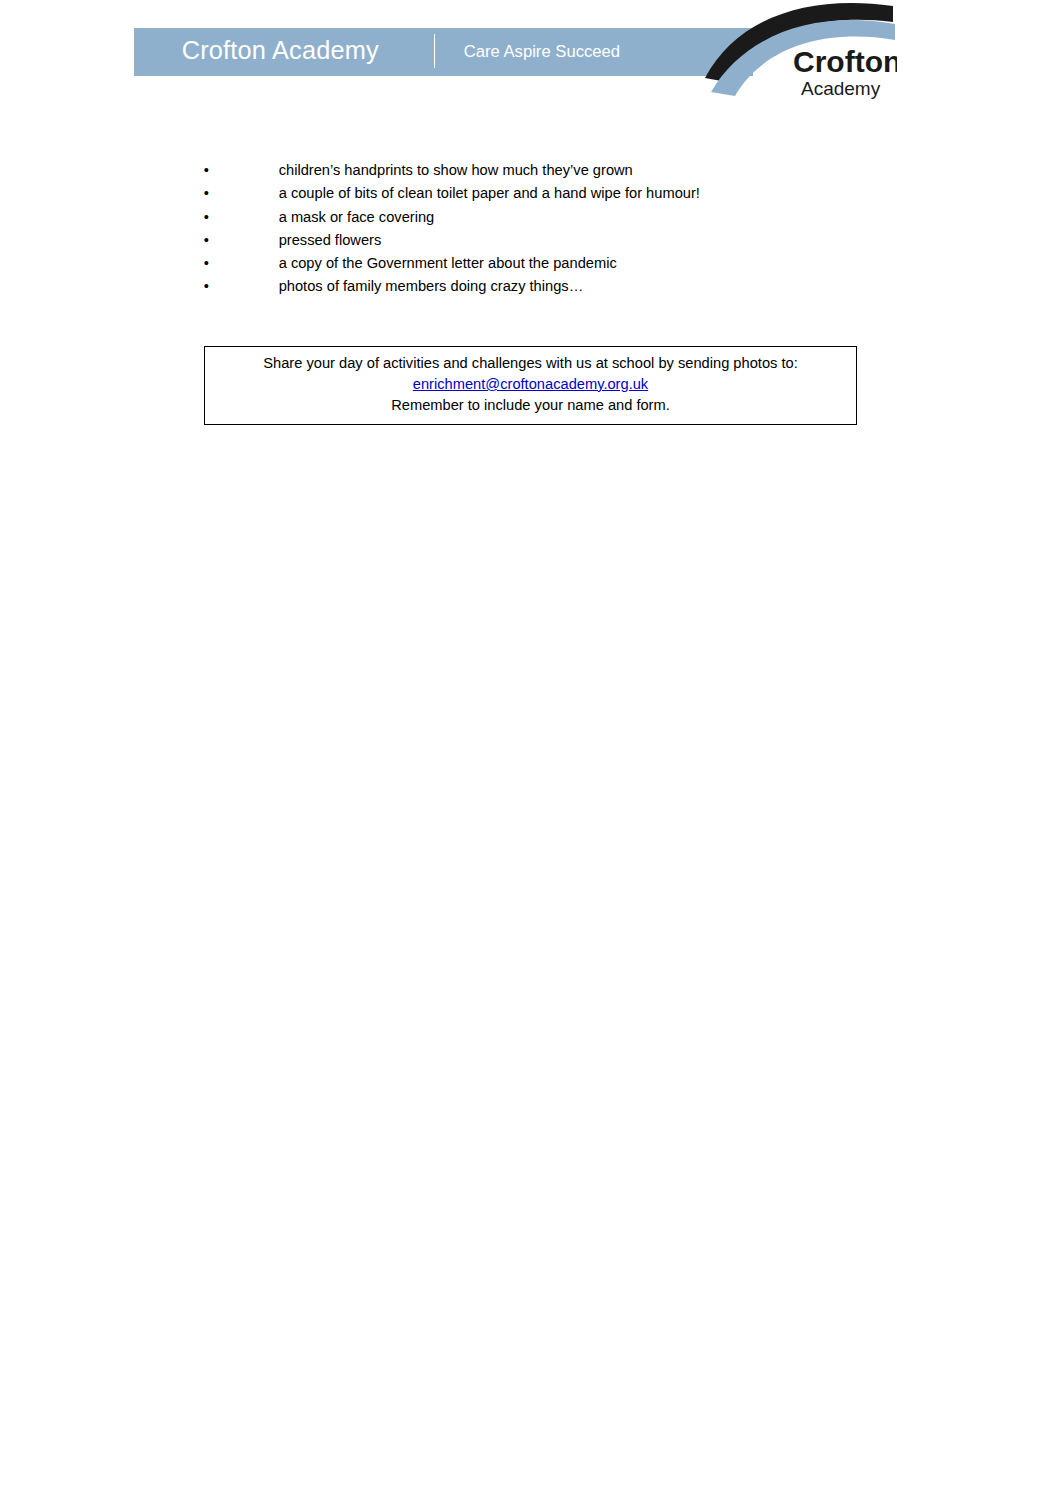Crofton Academy Care Aspire Succeed
Crofton Academy
children’s handprints to show how much they’ve grown
a couple of bits of clean toilet paper and a hand wipe for humour!
a mask or face covering
pressed flowers
a copy of the Government letter about the pandemic
photos of family members doing crazy things…
Share your day of activities and challenges with us at school by sending photos to:
enrichment@croftonacademy.org.uk
Remember to include your name and form.